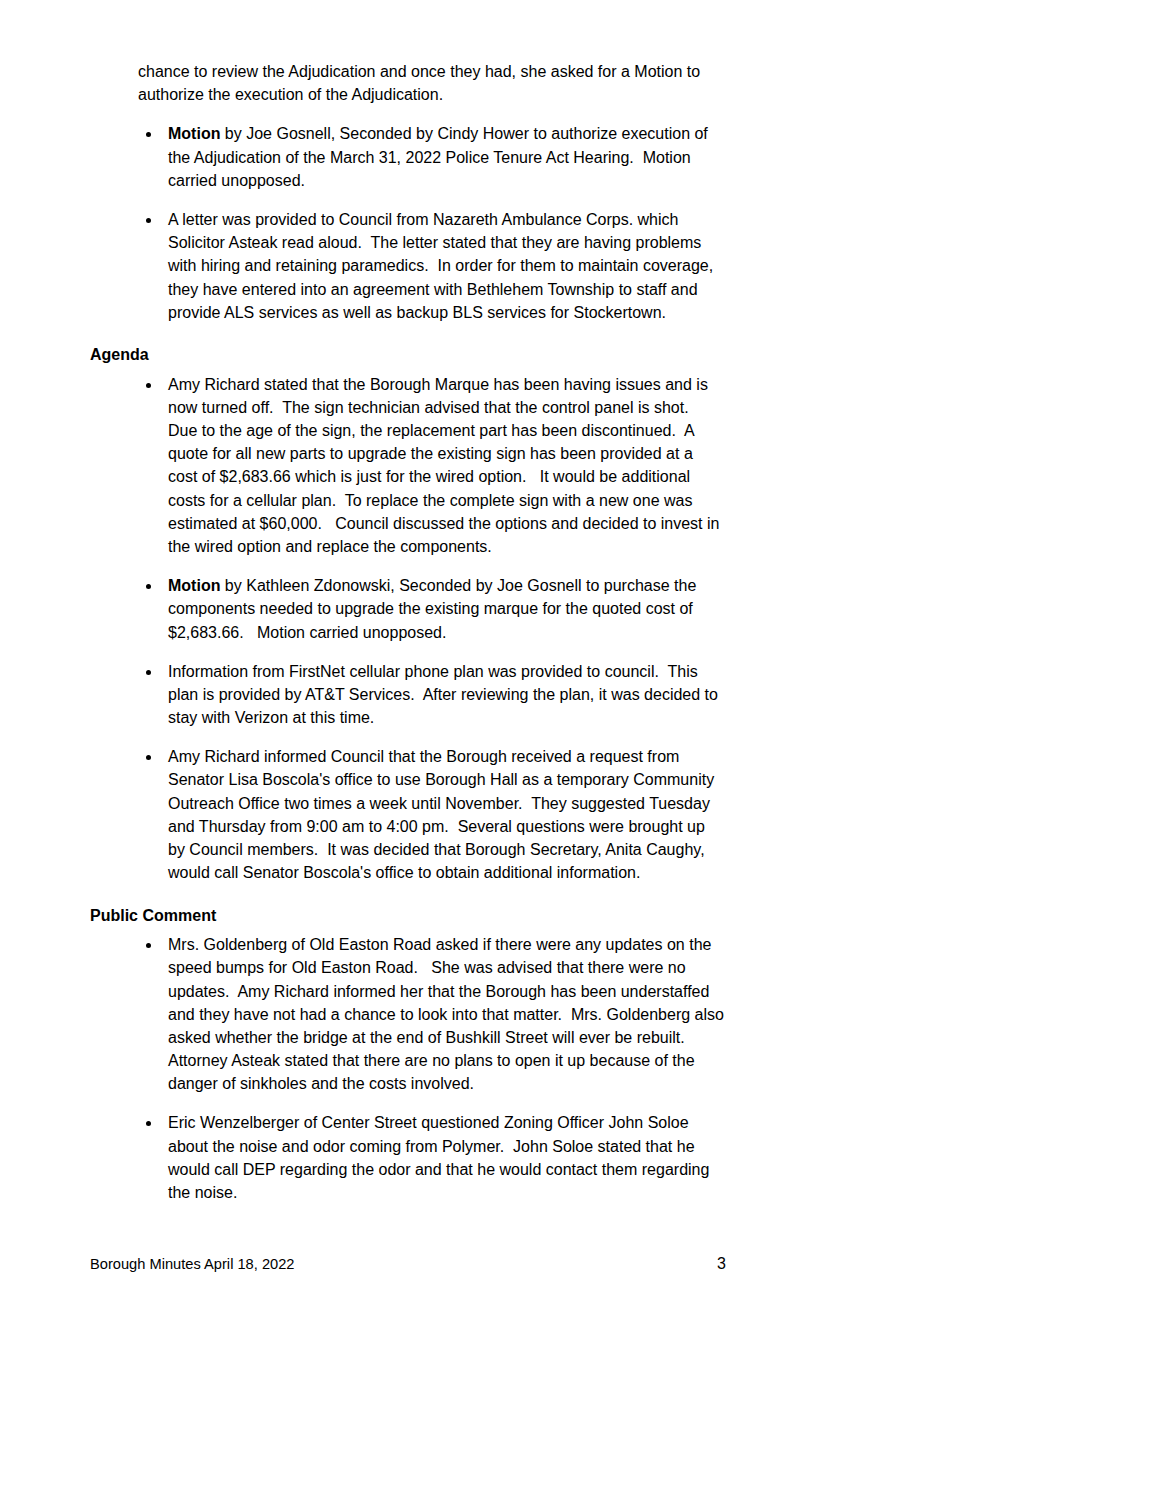chance to review the Adjudication and once they had, she asked for a Motion to authorize the execution of the Adjudication.
Motion by Joe Gosnell, Seconded by Cindy Hower to authorize execution of the Adjudication of the March 31, 2022 Police Tenure Act Hearing. Motion carried unopposed.
A letter was provided to Council from Nazareth Ambulance Corps. which Solicitor Asteak read aloud. The letter stated that they are having problems with hiring and retaining paramedics. In order for them to maintain coverage, they have entered into an agreement with Bethlehem Township to staff and provide ALS services as well as backup BLS services for Stockertown.
Agenda
Amy Richard stated that the Borough Marque has been having issues and is now turned off. The sign technician advised that the control panel is shot. Due to the age of the sign, the replacement part has been discontinued. A quote for all new parts to upgrade the existing sign has been provided at a cost of $2,683.66 which is just for the wired option. It would be additional costs for a cellular plan. To replace the complete sign with a new one was estimated at $60,000. Council discussed the options and decided to invest in the wired option and replace the components.
Motion by Kathleen Zdonowski, Seconded by Joe Gosnell to purchase the components needed to upgrade the existing marque for the quoted cost of $2,683.66. Motion carried unopposed.
Information from FirstNet cellular phone plan was provided to council. This plan is provided by AT&T Services. After reviewing the plan, it was decided to stay with Verizon at this time.
Amy Richard informed Council that the Borough received a request from Senator Lisa Boscola's office to use Borough Hall as a temporary Community Outreach Office two times a week until November. They suggested Tuesday and Thursday from 9:00 am to 4:00 pm. Several questions were brought up by Council members. It was decided that Borough Secretary, Anita Caughy, would call Senator Boscola's office to obtain additional information.
Public Comment
Mrs. Goldenberg of Old Easton Road asked if there were any updates on the speed bumps for Old Easton Road. She was advised that there were no updates. Amy Richard informed her that the Borough has been understaffed and they have not had a chance to look into that matter. Mrs. Goldenberg also asked whether the bridge at the end of Bushkill Street will ever be rebuilt. Attorney Asteak stated that there are no plans to open it up because of the danger of sinkholes and the costs involved.
Eric Wenzelberger of Center Street questioned Zoning Officer John Soloe about the noise and odor coming from Polymer. John Soloe stated that he would call DEP regarding the odor and that he would contact them regarding the noise.
Borough Minutes April 18, 2022 3